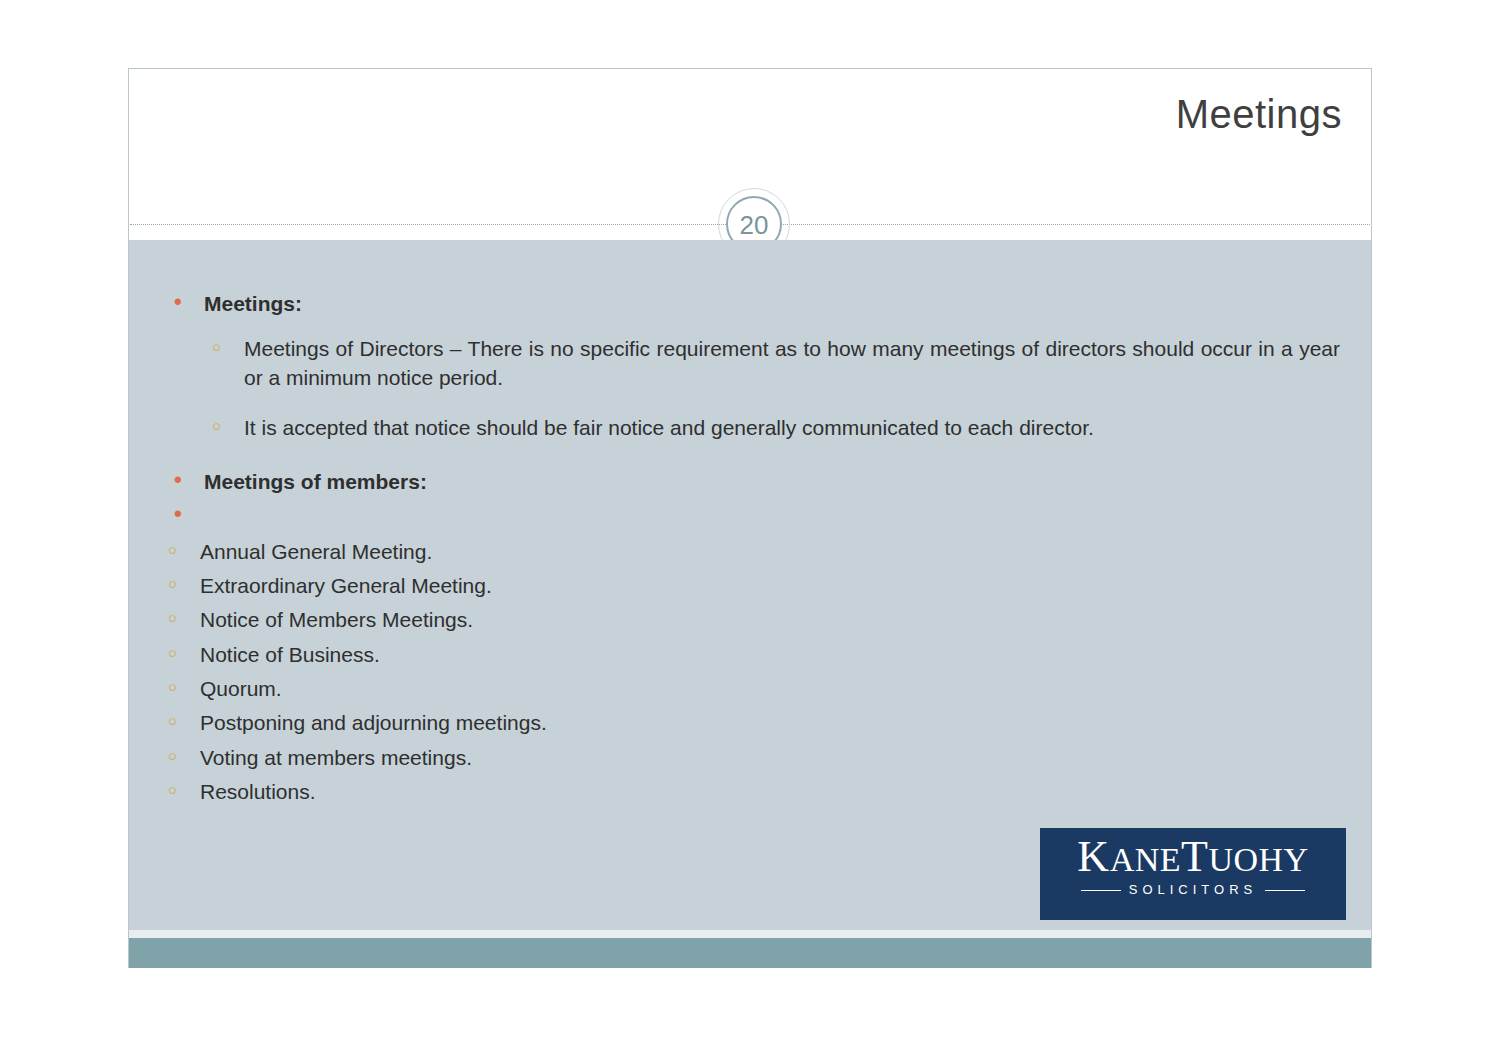Meetings
20
Meetings:
Meetings of Directors – There is no specific requirement as to how many meetings of directors should occur in a year or a minimum notice period.
It is accepted that notice should be fair notice and generally communicated to each director.
Meetings of members:
Annual General Meeting.
Extraordinary General Meeting.
Notice of Members Meetings.
Notice of Business.
Quorum.
Postponing and adjourning meetings.
Voting at members meetings.
Resolutions.
KANETUOHY
SOLICITORS